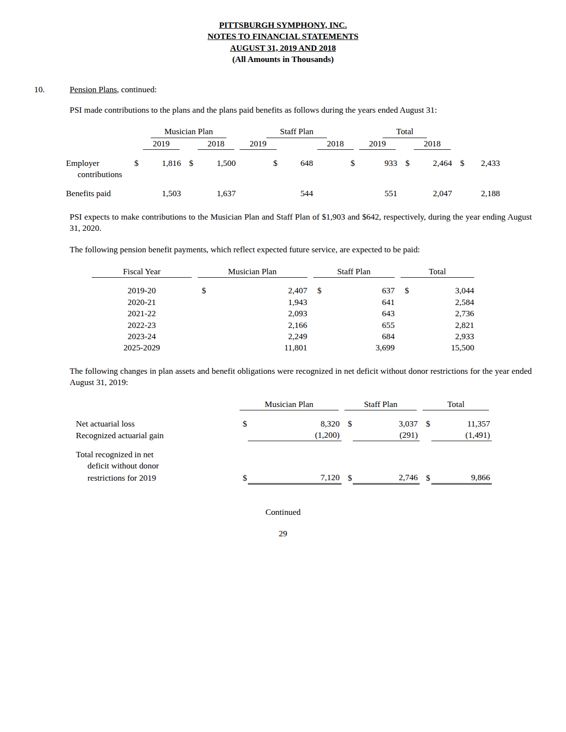PITTSBURGH SYMPHONY, INC.
NOTES TO FINANCIAL STATEMENTS
AUGUST 31, 2019 AND 2018
(All Amounts in Thousands)
10. Pension Plans, continued:
PSI made contributions to the plans and the plans paid benefits as follows during the years ended August 31:
| | | Musician Plan | Staff Plan | Total |
| | | 2019 | | 2018 | 2019 | | 2018 | 2019 | | 2018 |
| Employer | $ | 1,816 | $ | 1,500 | $ | 648 | $ | 933 | $ | 2,464 | $ | 2,433 |
| contributions | |
| Benefits paid | | 1,503 | | 1,637 | | 544 | | 551 | | 2,047 | | 2,188 |
PSI expects to make contributions to the Musician Plan and Staff Plan of $1,903 and $642, respectively, during the year ending August 31, 2020.
The following pension benefit payments, which reflect expected future service, are expected to be paid:
| Fiscal Year | Musician Plan | Staff Plan | Total |
| --- | --- | --- | --- |
| 2019-20 | $ | 2,407 | $ | 637 | $ | 3,044 |
| 2020-21 | | 1,943 | | 641 | | 2,584 |
| 2021-22 | | 2,093 | | 643 | | 2,736 |
| 2022-23 | | 2,166 | | 655 | | 2,821 |
| 2023-24 | | 2,249 | | 684 | | 2,933 |
| 2025-2029 | | 11,801 | | 3,699 | | 15,500 |
The following changes in plan assets and benefit obligations were recognized in net deficit without donor restrictions for the year ended August 31, 2019:
| | Musician Plan | Staff Plan | Total |
| Net actuarial loss | $ | 8,320 | $ | 3,037 | $ | 11,357 |
| Recognized actuarial gain | | (1,200) | | (291) | | (1,491) |
| Total recognized in net | |
| deficit without donor | |
| restrictions for 2019 | $ | 7,120 | $ | 2,746 | $ | 9,866 |
Continued
29